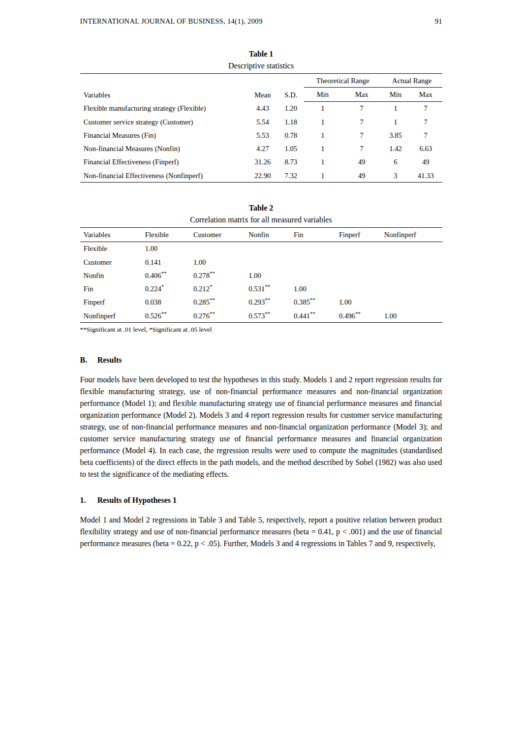INTERNATIONAL JOURNAL OF BUSINESS, 14(1), 2009 91
Table 1 Descriptive statistics
| Variables | Mean | S.D. | Theoretical Range | Actual Range |
| --- | --- | --- | --- | --- |
| Min | Max | Min | Max |
| Flexible manufacturing strategy (Flexible) | 4.43 | 1.20 | 1 | 7 | 1 | 7 |
| Customer service strategy (Customer) | 5.54 | 1.18 | 1 | 7 | 1 | 7 |
| Financial Measures (Fin) | 5.53 | 0.78 | 1 | 7 | 3.85 | 7 |
| Non-financial Measures (Nonfin) | 4.27 | 1.05 | 1 | 7 | 1.42 | 6.63 |
| Financial Effectiveness (Finperf) | 31.26 | 8.73 | 1 | 49 | 6 | 49 |
| Non-financial Effectiveness (Nonfinperf) | 22.90 | 7.32 | 1 | 49 | 3 | 41.33 |
Table 2 Correlation matrix for all measured variables
| Variables | Flexible | Customer | Nonfin | Fin | Finperf | Nonfinperf |
| --- | --- | --- | --- | --- | --- | --- |
| Flexible | 1.00 | | | | | |
| Customer | 0.141 | 1.00 | | | | |
| Nonfin | 0.406 ** | 0.278 ** | 1.00 | | | |
| Fin | 0.224 * | 0.212 * | 0.531 ** | 1.00 | | |
| Finperf | 0.038 | 0.285 ** | 0.293 ** | 0.385 ** | 1.00 | |
| Nonfinperf | 0.526 ** | 0.276 ** | 0.573 ** | 0.441 ** | 0.496 ** | 1.00 |
**Significant at .01 level, *Significant at .05 level
B. Results
Four models have been developed to test the hypotheses in this study. Models 1 and 2 report regression results for flexible manufacturing strategy, use of non-financial performance measures and non-financial organization performance (Model 1); and flexible manufacturing strategy use of financial performance measures and financial organization performance (Model 2). Models 3 and 4 report regression results for customer service manufacturing strategy, use of non-financial performance measures and non-financial organization performance (Model 3); and customer service manufacturing strategy use of financial performance measures and financial organization performance (Model 4). In each case, the regression results were used to compute the magnitudes (standardised beta coefficients) of the direct effects in the path models, and the method described by Sobel (1982) was also used to test the significance of the mediating effects.
1. Results of Hypotheses 1
Model 1 and Model 2 regressions in Table 3 and Table 5, respectively, report a positive relation between product flexibility strategy and use of non-financial performance measures (beta = 0.41, p < .001) and the use of financial performance measures (beta = 0.22, p < .05). Further, Models 3 and 4 regressions in Tables 7 and 9, respectively,